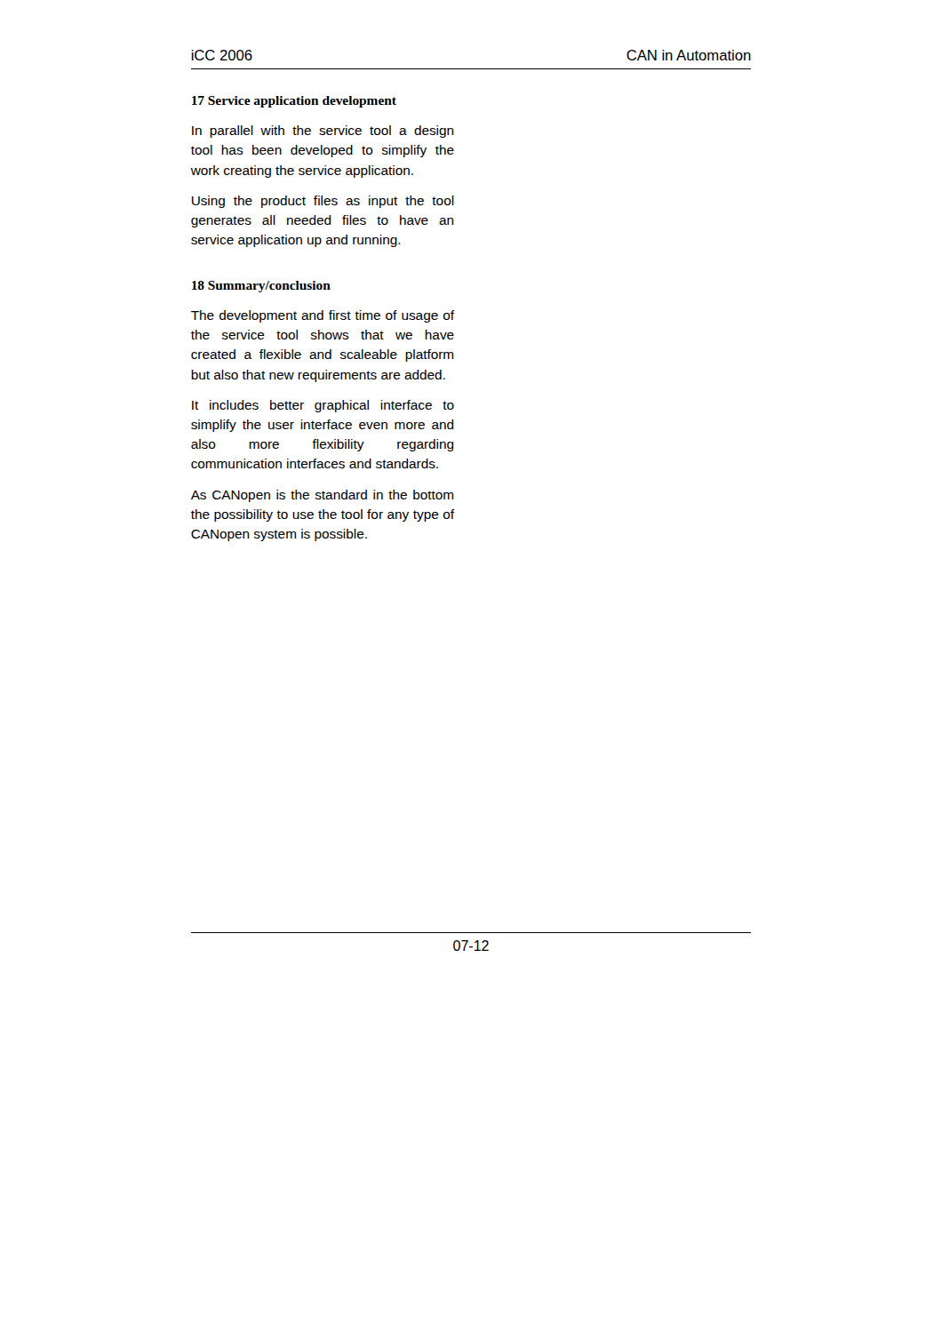iCC 2006
CAN in Automation
17 Service application development
In parallel with the service tool a design tool has been developed to simplify the work creating the service application.
Using the product files as input the tool generates all needed files to have an service application up and running.
18 Summary/conclusion
The development and first time of usage of the service tool shows that we have created a flexible and scaleable platform but also that new requirements are added.
It includes better graphical interface to simplify the user interface even more and also more flexibility regarding communication interfaces and standards.
As CANopen is the standard in the bottom the possibility to use the tool for any type of CANopen system is possible.
07-12